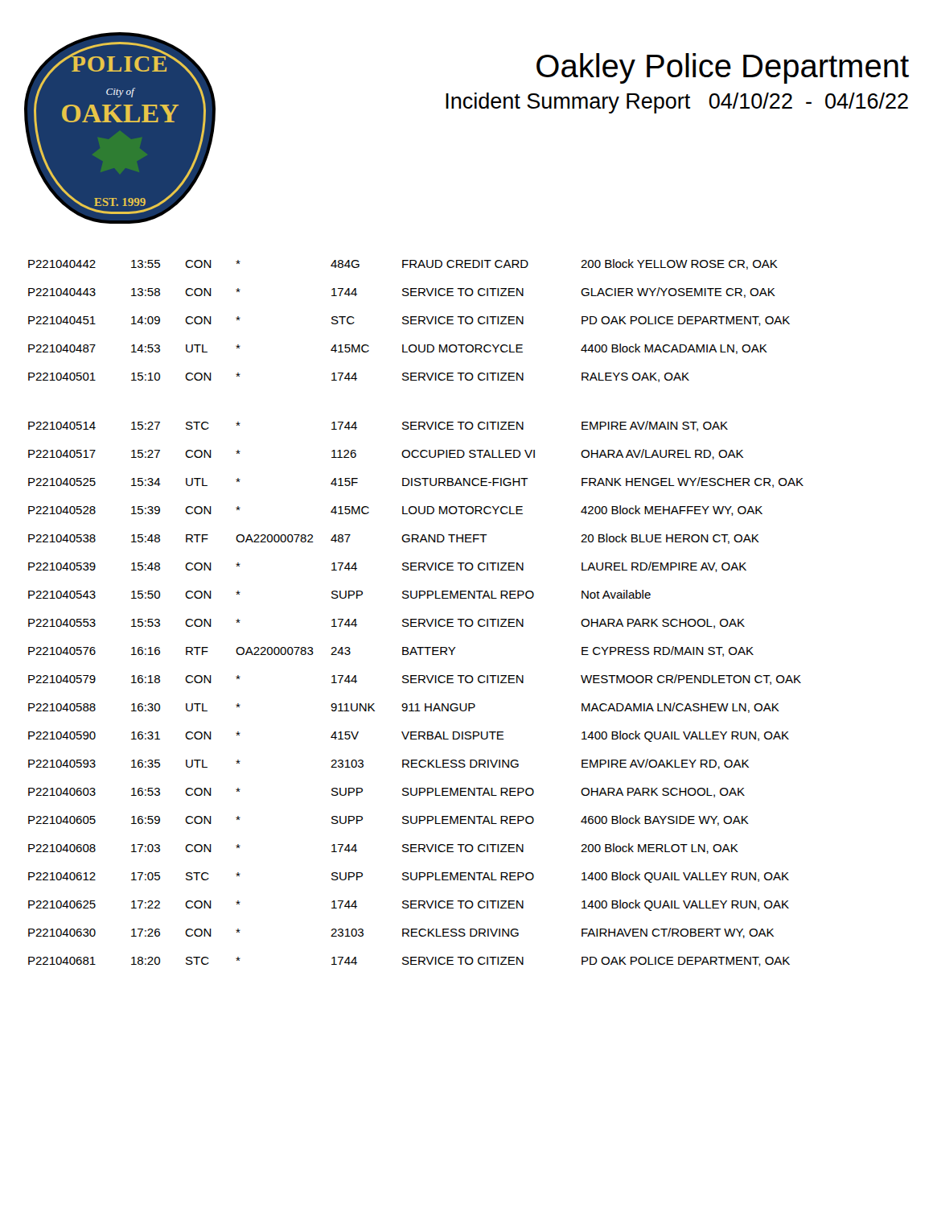POLICE
City of
OAKLEY
EST. 1999
Oakley Police Department
Incident Summary Report 04/10/22 - 04/16/22
| P221040442 | 13:55 | CON | * | 484G | FRAUD CREDIT CARD | 200 Block YELLOW ROSE CR, OAK |
| P221040443 | 13:58 | CON | * | 1744 | SERVICE TO CITIZEN | GLACIER WY/YOSEMITE CR, OAK |
| P221040451 | 14:09 | CON | * | STC | SERVICE TO CITIZEN | PD OAK POLICE DEPARTMENT, OAK |
| P221040487 | 14:53 | UTL | * | 415MC | LOUD MOTORCYCLE | 4400 Block MACADAMIA LN, OAK |
| P221040501 | 15:10 | CON | * | 1744 | SERVICE TO CITIZEN | RALEYS OAK, OAK |
| P221040514 | 15:27 | STC | * | 1744 | SERVICE TO CITIZEN | EMPIRE AV/MAIN ST, OAK |
| P221040517 | 15:27 | CON | * | 1126 | OCCUPIED STALLED VI | OHARA AV/LAUREL RD, OAK |
| P221040525 | 15:34 | UTL | * | 415F | DISTURBANCE-FIGHT | FRANK HENGEL WY/ESCHER CR, OAK |
| P221040528 | 15:39 | CON | * | 415MC | LOUD MOTORCYCLE | 4200 Block MEHAFFEY WY, OAK |
| P221040538 | 15:48 | RTF | OA220000782 | 487 | GRAND THEFT | 20 Block BLUE HERON CT, OAK |
| P221040539 | 15:48 | CON | * | 1744 | SERVICE TO CITIZEN | LAUREL RD/EMPIRE AV, OAK |
| P221040543 | 15:50 | CON | * | SUPP | SUPPLEMENTAL REPO | Not Available |
| P221040553 | 15:53 | CON | * | 1744 | SERVICE TO CITIZEN | OHARA PARK SCHOOL, OAK |
| P221040576 | 16:16 | RTF | OA220000783 | 243 | BATTERY | E CYPRESS RD/MAIN ST, OAK |
| P221040579 | 16:18 | CON | * | 1744 | SERVICE TO CITIZEN | WESTMOOR CR/PENDLETON CT, OAK |
| P221040588 | 16:30 | UTL | * | 911UNK | 911 HANGUP | MACADAMIA LN/CASHEW LN, OAK |
| P221040590 | 16:31 | CON | * | 415V | VERBAL DISPUTE | 1400 Block QUAIL VALLEY RUN, OAK |
| P221040593 | 16:35 | UTL | * | 23103 | RECKLESS DRIVING | EMPIRE AV/OAKLEY RD, OAK |
| P221040603 | 16:53 | CON | * | SUPP | SUPPLEMENTAL REPO | OHARA PARK SCHOOL, OAK |
| P221040605 | 16:59 | CON | * | SUPP | SUPPLEMENTAL REPO | 4600 Block BAYSIDE WY, OAK |
| P221040608 | 17:03 | CON | * | 1744 | SERVICE TO CITIZEN | 200 Block MERLOT LN, OAK |
| P221040612 | 17:05 | STC | * | SUPP | SUPPLEMENTAL REPO | 1400 Block QUAIL VALLEY RUN, OAK |
| P221040625 | 17:22 | CON | * | 1744 | SERVICE TO CITIZEN | 1400 Block QUAIL VALLEY RUN, OAK |
| P221040630 | 17:26 | CON | * | 23103 | RECKLESS DRIVING | FAIRHAVEN CT/ROBERT WY, OAK |
| P221040681 | 18:20 | STC | * | 1744 | SERVICE TO CITIZEN | PD OAK POLICE DEPARTMENT, OAK |